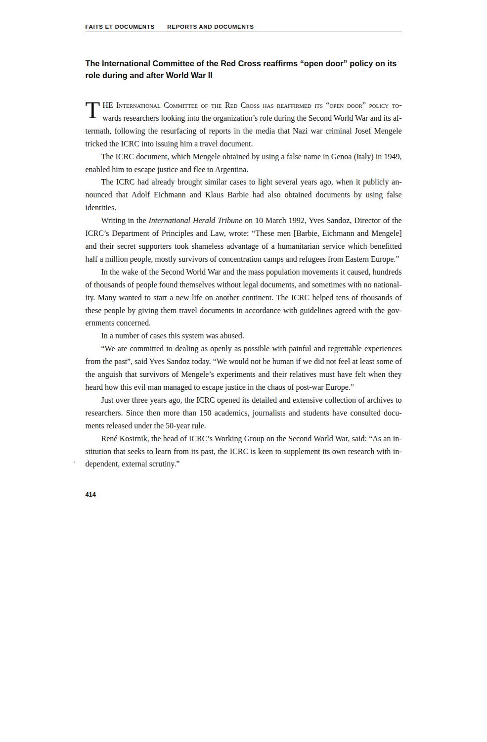Faits et documents Reports and documents
The International Committee of the Red Cross reaffirms “open door” policy on its role during and after World War II
THE International Committee of the Red Cross has reaffirmed its “open door” policy towards researchers looking into the organization’s role during the Second World War and its aftermath, following the resurfacing of reports in the media that Nazi war criminal Josef Mengele tricked the ICRC into issuing him a travel document.
The ICRC document, which Mengele obtained by using a false name in Genoa (Italy) in 1949, enabled him to escape justice and flee to Argentina.
The ICRC had already brought similar cases to light several years ago, when it publicly announced that Adolf Eichmann and Klaus Barbie had also obtained documents by using false identities.
Writing in the International Herald Tribune on 10 March 1992, Yves Sandoz, Director of the ICRC’s Department of Principles and Law, wrote: “These men [Barbie, Eichmann and Mengele] and their secret supporters took shameless advantage of a humanitarian service which benefitted half a million people, mostly survivors of concentration camps and refugees from Eastern Europe.”
In the wake of the Second World War and the mass population movements it caused, hundreds of thousands of people found themselves without legal documents, and sometimes with no nationality. Many wanted to start a new life on another continent. The ICRC helped tens of thousands of these people by giving them travel documents in accordance with guidelines agreed with the governments concerned.
In a number of cases this system was abused.
“We are committed to dealing as openly as possible with painful and regrettable experiences from the past”, said Yves Sandoz today. “We would not be human if we did not feel at least some of the anguish that survivors of Mengele’s experiments and their relatives must have felt when they heard how this evil man managed to escape justice in the chaos of post-war Europe.”
Just over three years ago, the ICRC opened its detailed and extensive collection of archives to researchers. Since then more than 150 academics, journalists and students have consulted documents released under the 50-year rule.
René Kosirnik, the head of ICRC’s Working Group on the Second World War, said: “As an institution that seeks to learn from its past, the ICRC is keen to supplement its own research with independent, external scrutiny.”
.
414